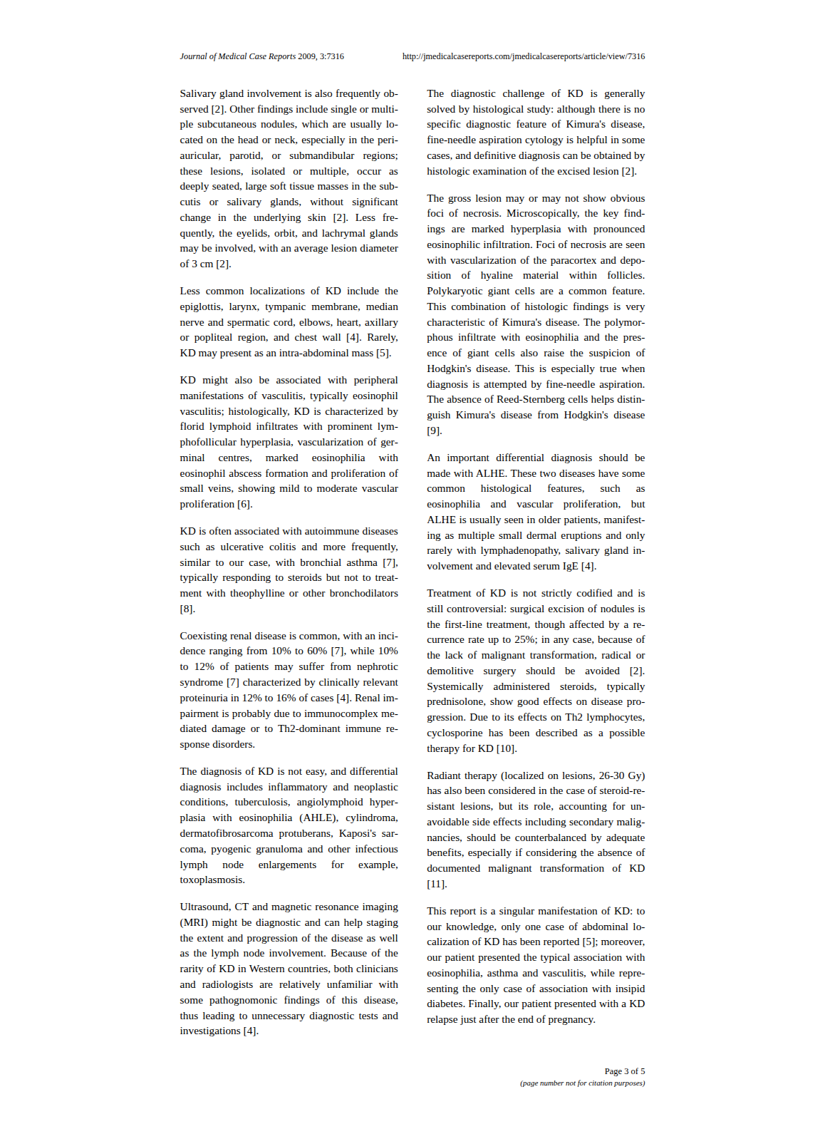Journal of Medical Case Reports 2009, 3:7316
http://jmedicalcasereports.com/jmedicalcasereports/article/view/7316
Salivary gland involvement is also frequently observed [2]. Other findings include single or multiple subcutaneous nodules, which are usually located on the head or neck, especially in the peri-auricular, parotid, or submandibular regions; these lesions, isolated or multiple, occur as deeply seated, large soft tissue masses in the subcutis or salivary glands, without significant change in the underlying skin [2]. Less frequently, the eyelids, orbit, and lachrymal glands may be involved, with an average lesion diameter of 3 cm [2].
Less common localizations of KD include the epiglottis, larynx, tympanic membrane, median nerve and spermatic cord, elbows, heart, axillary or popliteal region, and chest wall [4]. Rarely, KD may present as an intra-abdominal mass [5].
KD might also be associated with peripheral manifestations of vasculitis, typically eosinophil vasculitis; histologically, KD is characterized by florid lymphoid infiltrates with prominent lymphofollicular hyperplasia, vascularization of germinal centres, marked eosinophilia with eosinophil abscess formation and proliferation of small veins, showing mild to moderate vascular proliferation [6].
KD is often associated with autoimmune diseases such as ulcerative colitis and more frequently, similar to our case, with bronchial asthma [7], typically responding to steroids but not to treatment with theophylline or other bronchodilators [8].
Coexisting renal disease is common, with an incidence ranging from 10% to 60% [7], while 10% to 12% of patients may suffer from nephrotic syndrome [7] characterized by clinically relevant proteinuria in 12% to 16% of cases [4]. Renal impairment is probably due to immunocomplex mediated damage or to Th2-dominant immune response disorders.
The diagnosis of KD is not easy, and differential diagnosis includes inflammatory and neoplastic conditions, tuberculosis, angiolymphoid hyperplasia with eosinophilia (AHLE), cylindroma, dermatofibrosarcoma protuberans, Kaposi's sarcoma, pyogenic granuloma and other infectious lymph node enlargements for example, toxoplasmosis.
Ultrasound, CT and magnetic resonance imaging (MRI) might be diagnostic and can help staging the extent and progression of the disease as well as the lymph node involvement. Because of the rarity of KD in Western countries, both clinicians and radiologists are relatively unfamiliar with some pathognomonic findings of this disease, thus leading to unnecessary diagnostic tests and investigations [4].
The diagnostic challenge of KD is generally solved by histological study: although there is no specific diagnostic feature of Kimura's disease, fine-needle aspiration cytology is helpful in some cases, and definitive diagnosis can be obtained by histologic examination of the excised lesion [2].
The gross lesion may or may not show obvious foci of necrosis. Microscopically, the key findings are marked hyperplasia with pronounced eosinophilic infiltration. Foci of necrosis are seen with vascularization of the paracortex and deposition of hyaline material within follicles. Polykaryotic giant cells are a common feature. This combination of histologic findings is very characteristic of Kimura's disease. The polymorphous infiltrate with eosinophilia and the presence of giant cells also raise the suspicion of Hodgkin's disease. This is especially true when diagnosis is attempted by fine-needle aspiration. The absence of Reed-Sternberg cells helps distinguish Kimura's disease from Hodgkin's disease [9].
An important differential diagnosis should be made with ALHE. These two diseases have some common histological features, such as eosinophilia and vascular proliferation, but ALHE is usually seen in older patients, manifesting as multiple small dermal eruptions and only rarely with lymphadenopathy, salivary gland involvement and elevated serum IgE [4].
Treatment of KD is not strictly codified and is still controversial: surgical excision of nodules is the first-line treatment, though affected by a recurrence rate up to 25%; in any case, because of the lack of malignant transformation, radical or demolitive surgery should be avoided [2]. Systemically administered steroids, typically prednisolone, show good effects on disease progression. Due to its effects on Th2 lymphocytes, cyclosporine has been described as a possible therapy for KD [10].
Radiant therapy (localized on lesions, 26-30 Gy) has also been considered in the case of steroid-resistant lesions, but its role, accounting for unavoidable side effects including secondary malignancies, should be counterbalanced by adequate benefits, especially if considering the absence of documented malignant transformation of KD [11].
This report is a singular manifestation of KD: to our knowledge, only one case of abdominal localization of KD has been reported [5]; moreover, our patient presented the typical association with eosinophilia, asthma and vasculitis, while representing the only case of association with insipid diabetes. Finally, our patient presented with a KD relapse just after the end of pregnancy.
Page 3 of 5 (page number not for citation purposes)